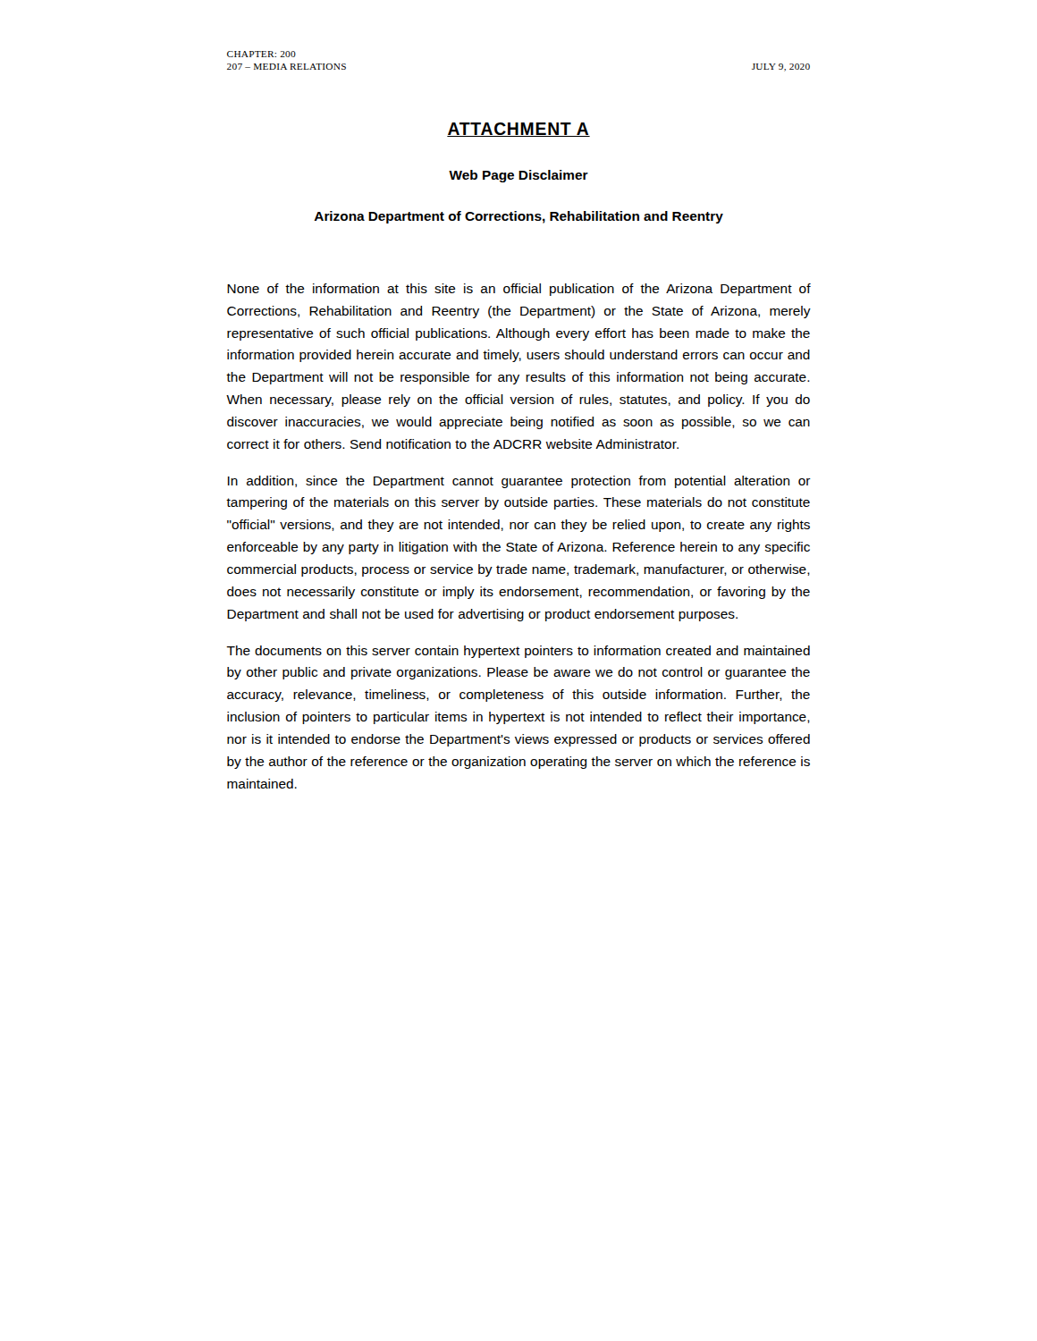| Chapter: 200 | |
| 207 – Media Relations | July 9, 2020 |
ATTACHMENT A
Web Page Disclaimer
Arizona Department of Corrections, Rehabilitation and Reentry
None of the information at this site is an official publication of the Arizona Department of Corrections, Rehabilitation and Reentry (the Department) or the State of Arizona, merely representative of such official publications. Although every effort has been made to make the information provided herein accurate and timely, users should understand errors can occur and the Department will not be responsible for any results of this information not being accurate. When necessary, please rely on the official version of rules, statutes, and policy. If you do discover inaccuracies, we would appreciate being notified as soon as possible, so we can correct it for others. Send notification to the ADCRR website Administrator.
In addition, since the Department cannot guarantee protection from potential alteration or tampering of the materials on this server by outside parties. These materials do not constitute "official" versions, and they are not intended, nor can they be relied upon, to create any rights enforceable by any party in litigation with the State of Arizona. Reference herein to any specific commercial products, process or service by trade name, trademark, manufacturer, or otherwise, does not necessarily constitute or imply its endorsement, recommendation, or favoring by the Department and shall not be used for advertising or product endorsement purposes.
The documents on this server contain hypertext pointers to information created and maintained by other public and private organizations. Please be aware we do not control or guarantee the accuracy, relevance, timeliness, or completeness of this outside information. Further, the inclusion of pointers to particular items in hypertext is not intended to reflect their importance, nor is it intended to endorse the Department's views expressed or products or services offered by the author of the reference or the organization operating the server on which the reference is maintained.